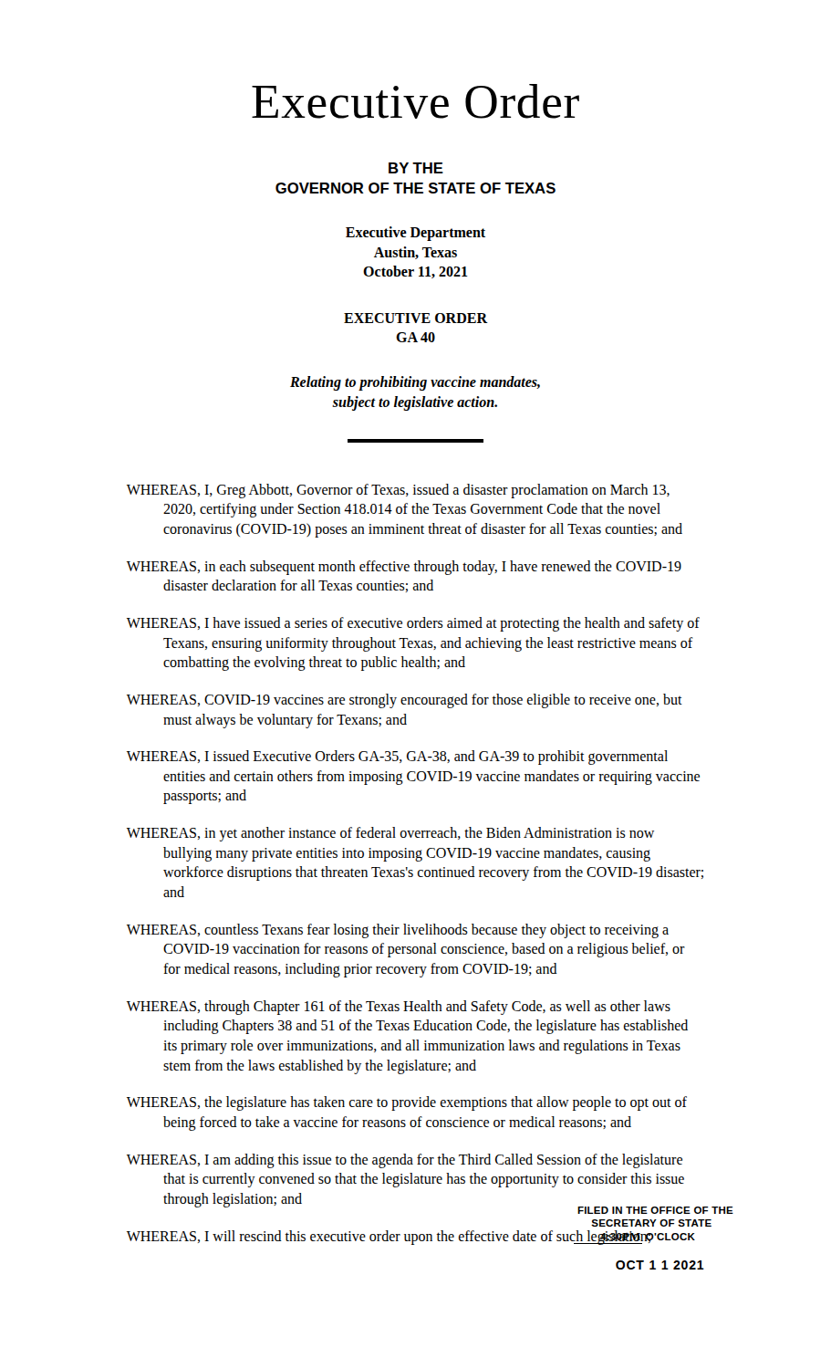Executive Order
BY THE
GOVERNOR OF THE STATE OF TEXAS
Executive Department
Austin, Texas
October 11, 2021
EXECUTIVE ORDER
GA 40
Relating to prohibiting vaccine mandates,
subject to legislative action.
WHEREAS, I, Greg Abbott, Governor of Texas, issued a disaster proclamation on March 13, 2020, certifying under Section 418.014 of the Texas Government Code that the novel coronavirus (COVID-19) poses an imminent threat of disaster for all Texas counties; and
WHEREAS, in each subsequent month effective through today, I have renewed the COVID-19 disaster declaration for all Texas counties; and
WHEREAS, I have issued a series of executive orders aimed at protecting the health and safety of Texans, ensuring uniformity throughout Texas, and achieving the least restrictive means of combatting the evolving threat to public health; and
WHEREAS, COVID-19 vaccines are strongly encouraged for those eligible to receive one, but must always be voluntary for Texans; and
WHEREAS, I issued Executive Orders GA-35, GA-38, and GA-39 to prohibit governmental entities and certain others from imposing COVID-19 vaccine mandates or requiring vaccine passports; and
WHEREAS, in yet another instance of federal overreach, the Biden Administration is now bullying many private entities into imposing COVID-19 vaccine mandates, causing workforce disruptions that threaten Texas's continued recovery from the COVID-19 disaster; and
WHEREAS, countless Texans fear losing their livelihoods because they object to receiving a COVID-19 vaccination for reasons of personal conscience, based on a religious belief, or for medical reasons, including prior recovery from COVID-19; and
WHEREAS, through Chapter 161 of the Texas Health and Safety Code, as well as other laws including Chapters 38 and 51 of the Texas Education Code, the legislature has established its primary role over immunizations, and all immunization laws and regulations in Texas stem from the laws established by the legislature; and
WHEREAS, the legislature has taken care to provide exemptions that allow people to opt out of being forced to take a vaccine for reasons of conscience or medical reasons; and
WHEREAS, I am adding this issue to the agenda for the Third Called Session of the legislature that is currently convened so that the legislature has the opportunity to consider this issue through legislation; and
WHEREAS, I will rescind this executive order upon the effective date of such legislation;
FILED IN THE OFFICE OF THE
SECRETARY OF STATE
4:30PM O'CLOCK
OCT 1 1 2021